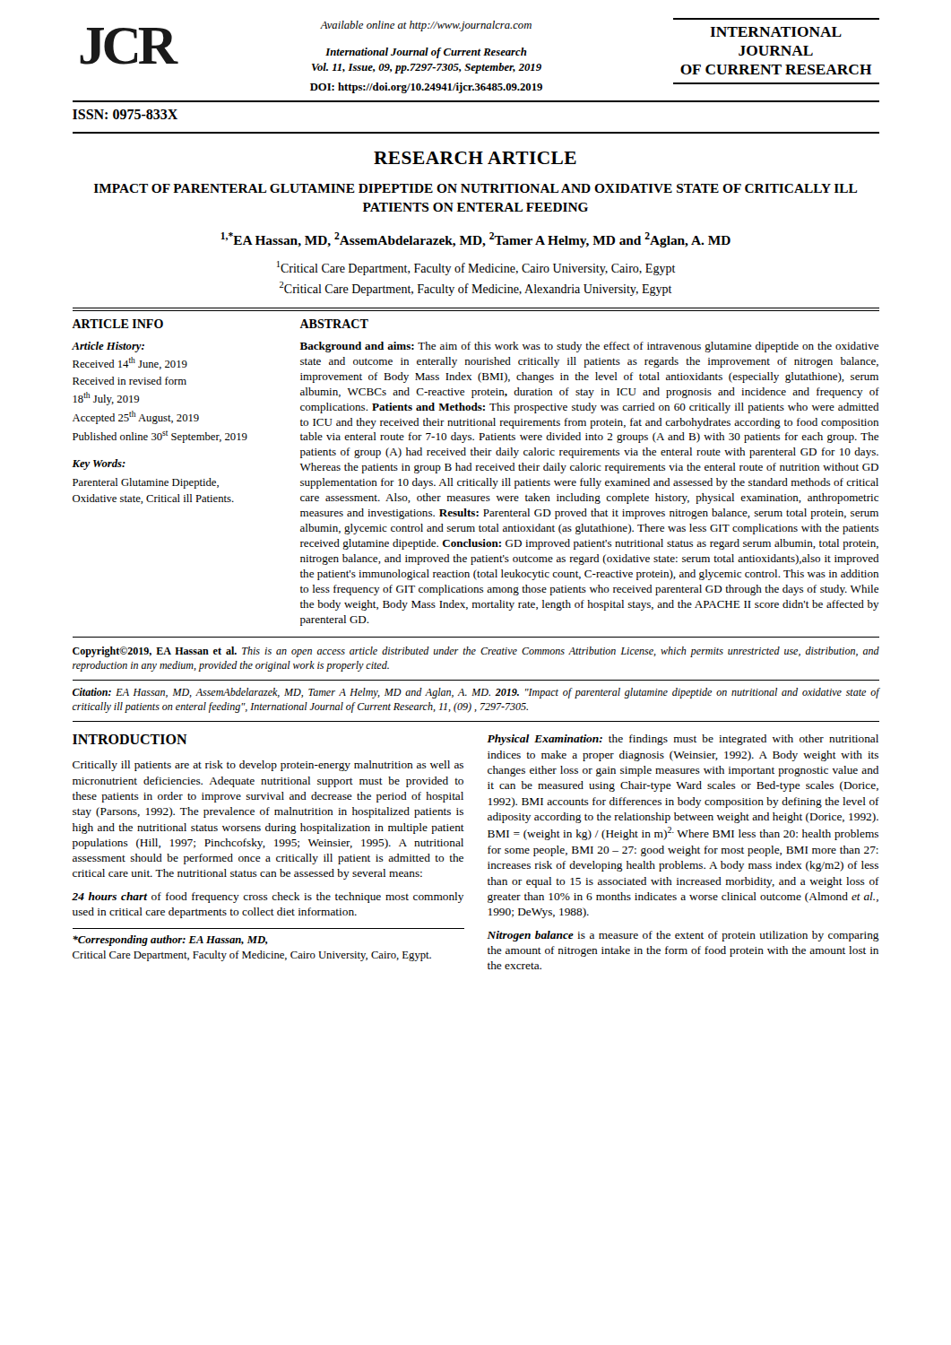JCR
Available online at http://www.journalcra.com
International Journal of Current Research
Vol. 11, Issue, 09, pp.7297-7305, September, 2019
DOI: https://doi.org/10.24941/ijcr.36485.09.2019
INTERNATIONAL JOURNAL
OF CURRENT RESEARCH
ISSN: 0975-833X
RESEARCH ARTICLE
Impact of Parenteral Glutamine Dipeptide on Nutritional and Oxidative State of Critically Ill Patients on Enteral Feeding
1,*EA Hassan, MD, 2AssemAbdelarazek, MD, 2Tamer A Helmy, MD and 2Aglan, A. MD
1Critical Care Department, Faculty of Medicine, Cairo University, Cairo, Egypt
2Critical Care Department, Faculty of Medicine, Alexandria University, Egypt
ARTICLE INFO
Article History:
Received 14th June, 2019
Received in revised form
18th July, 2019
Accepted 25th August, 2019
Published online 30st September, 2019
Key Words:
Parenteral Glutamine Dipeptide,
Oxidative state, Critical ill Patients.
ABSTRACT
Background and aims: The aim of this work was to study the effect of intravenous glutamine dipeptide on the oxidative state and outcome in enterally nourished critically ill patients as regards the improvement of nitrogen balance, improvement of Body Mass Index (BMI), changes in the level of total antioxidants (especially glutathione), serum albumin, WCBCs and C-reactive protein, duration of stay in ICU and prognosis and incidence and frequency of complications. Patients and Methods: This prospective study was carried on 60 critically ill patients who were admitted to ICU and they received their nutritional requirements from protein, fat and carbohydrates according to food composition table via enteral route for 7-10 days. Patients were divided into 2 groups (A and B) with 30 patients for each group. The patients of group (A) had received their daily caloric requirements via the enteral route with parenteral GD for 10 days. Whereas the patients in group B had received their daily caloric requirements via the enteral route of nutrition without GD supplementation for 10 days. All critically ill patients were fully examined and assessed by the standard methods of critical care assessment. Also, other measures were taken including complete history, physical examination, anthropometric measures and investigations. Results: Parenteral GD proved that it improves nitrogen balance, serum total protein, serum albumin, glycemic control and serum total antioxidant (as glutathione). There was less GIT complications with the patients received glutamine dipeptide. Conclusion: GD improved patient's nutritional status as regard serum albumin, total protein, nitrogen balance, and improved the patient's outcome as regard (oxidative state: serum total antioxidants),also it improved the patient's immunological reaction (total leukocytic count, C-reactive protein), and glycemic control. This was in addition to less frequency of GIT complications among those patients who received parenteral GD through the days of study. While the body weight, Body Mass Index, mortality rate, length of hospital stays, and the APACHE II score didn't be affected by parenteral GD.
Copyright©2019, EA Hassan et al. This is an open access article distributed under the Creative Commons Attribution License, which permits unrestricted use, distribution, and reproduction in any medium, provided the original work is properly cited.
Citation: EA Hassan, MD, AssemAbdelarazek, MD, Tamer A Helmy, MD and Aglan, A. MD. 2019. "Impact of parenteral glutamine dipeptide on nutritional and oxidative state of critically ill patients on enteral feeding", International Journal of Current Research, 11, (09) , 7297-7305.
INTRODUCTION
Critically ill patients are at risk to develop protein-energy malnutrition as well as micronutrient deficiencies. Adequate nutritional support must be provided to these patients in order to improve survival and decrease the period of hospital stay (Parsons, 1992). The prevalence of malnutrition in hospitalized patients is high and the nutritional status worsens during hospitalization in multiple patient populations (Hill, 1997; Pinchcofsky, 1995; Weinsier, 1995). A nutritional assessment should be performed once a critically ill patient is admitted to the critical care unit. The nutritional status can be assessed by several means:
24 hours chart of food frequency cross check is the technique most commonly used in critical care departments to collect diet information.
*Corresponding author: EA Hassan, MD,
Critical Care Department, Faculty of Medicine, Cairo University, Cairo, Egypt.
Physical Examination: the findings must be integrated with other nutritional indices to make a proper diagnosis (Weinsier, 1992). A Body weight with its changes either loss or gain simple measures with important prognostic value and it can be measured using Chair-type Ward scales or Bed-type scales (Dorice, 1992). BMI accounts for differences in body composition by defining the level of adiposity according to the relationship between weight and height (Dorice, 1992). BMI = (weight in kg) / (Height in m)2. Where BMI less than 20: health problems for some people, BMI 20 – 27: good weight for most people, BMI more than 27: increases risk of developing health problems. A body mass index (kg/m2) of less than or equal to 15 is associated with increased morbidity, and a weight loss of greater than 10% in 6 months indicates a worse clinical outcome (Almond et al., 1990; DeWys, 1988).
Nitrogen balance is a measure of the extent of protein utilization by comparing the amount of nitrogen intake in the form of food protein with the amount lost in the excreta.